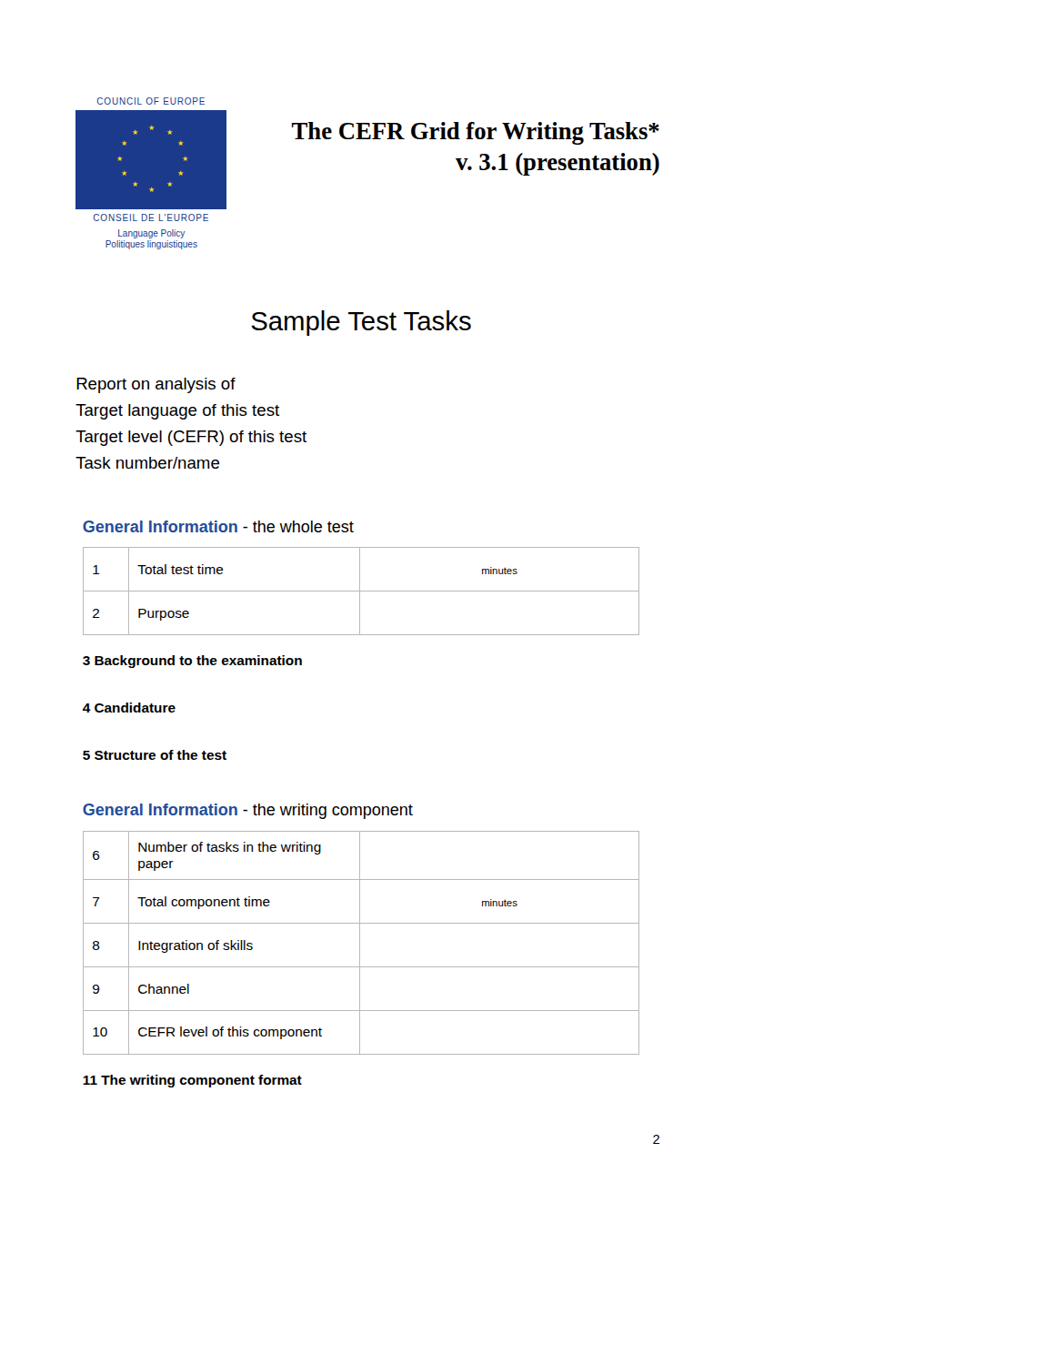COUNCIL OF EUROPE
★ ★ ★ ★ ★ ★ ★ ★ ★ ★ ★ ★
CONSEIL DE L'EUROPE
Language Policy
Politiques linguistiques
The CEFR Grid for Writing Tasks*
v. 3.1 (presentation)
Sample Test Tasks
Report on analysis of
Target language of this test
Target level (CEFR) of this test
Task number/name
General Information - the whole test
| 1 | Total test time | minutes |
| 2 | Purpose | |
3 Background to the examination
4 Candidature
5 Structure of the test
General Information - the writing component
| 6 | Number of tasks in the writing paper | |
| 7 | Total component time | minutes |
| 8 | Integration of skills | |
| 9 | Channel | |
| 10 | CEFR level of this component | |
11 The writing component format
2